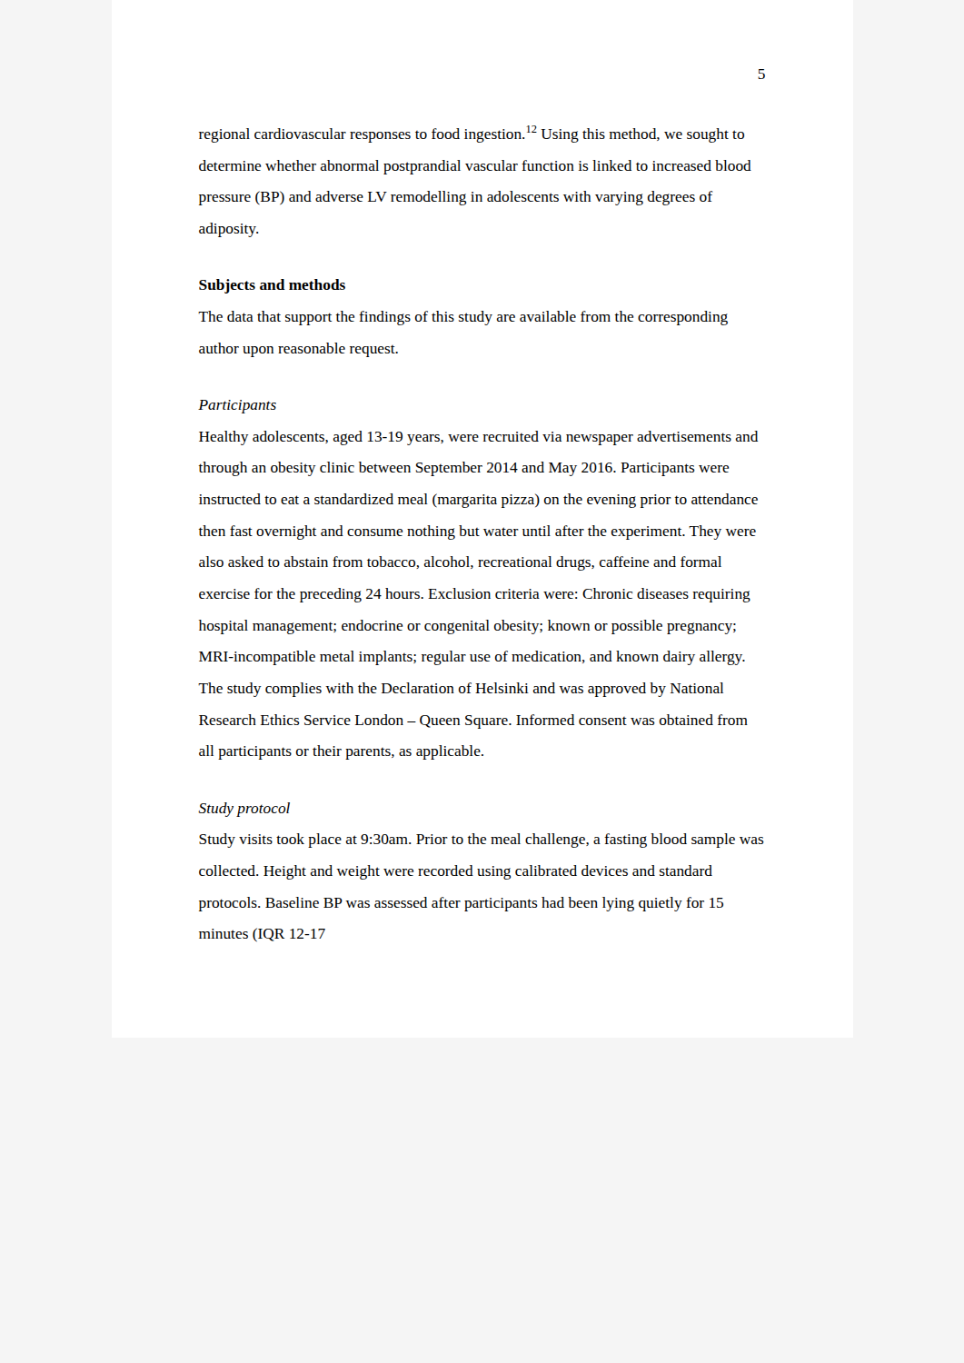5
regional cardiovascular responses to food ingestion.12 Using this method, we sought to determine whether abnormal postprandial vascular function is linked to increased blood pressure (BP) and adverse LV remodelling in adolescents with varying degrees of adiposity.
Subjects and methods
The data that support the findings of this study are available from the corresponding author upon reasonable request.
Participants
Healthy adolescents, aged 13-19 years, were recruited via newspaper advertisements and through an obesity clinic between September 2014 and May 2016. Participants were instructed to eat a standardized meal (margarita pizza) on the evening prior to attendance then fast overnight and consume nothing but water until after the experiment. They were also asked to abstain from tobacco, alcohol, recreational drugs, caffeine and formal exercise for the preceding 24 hours. Exclusion criteria were: Chronic diseases requiring hospital management; endocrine or congenital obesity; known or possible pregnancy; MRI-incompatible metal implants; regular use of medication, and known dairy allergy. The study complies with the Declaration of Helsinki and was approved by National Research Ethics Service London – Queen Square. Informed consent was obtained from all participants or their parents, as applicable.
Study protocol
Study visits took place at 9:30am. Prior to the meal challenge, a fasting blood sample was collected. Height and weight were recorded using calibrated devices and standard protocols. Baseline BP was assessed after participants had been lying quietly for 15 minutes (IQR 12-17